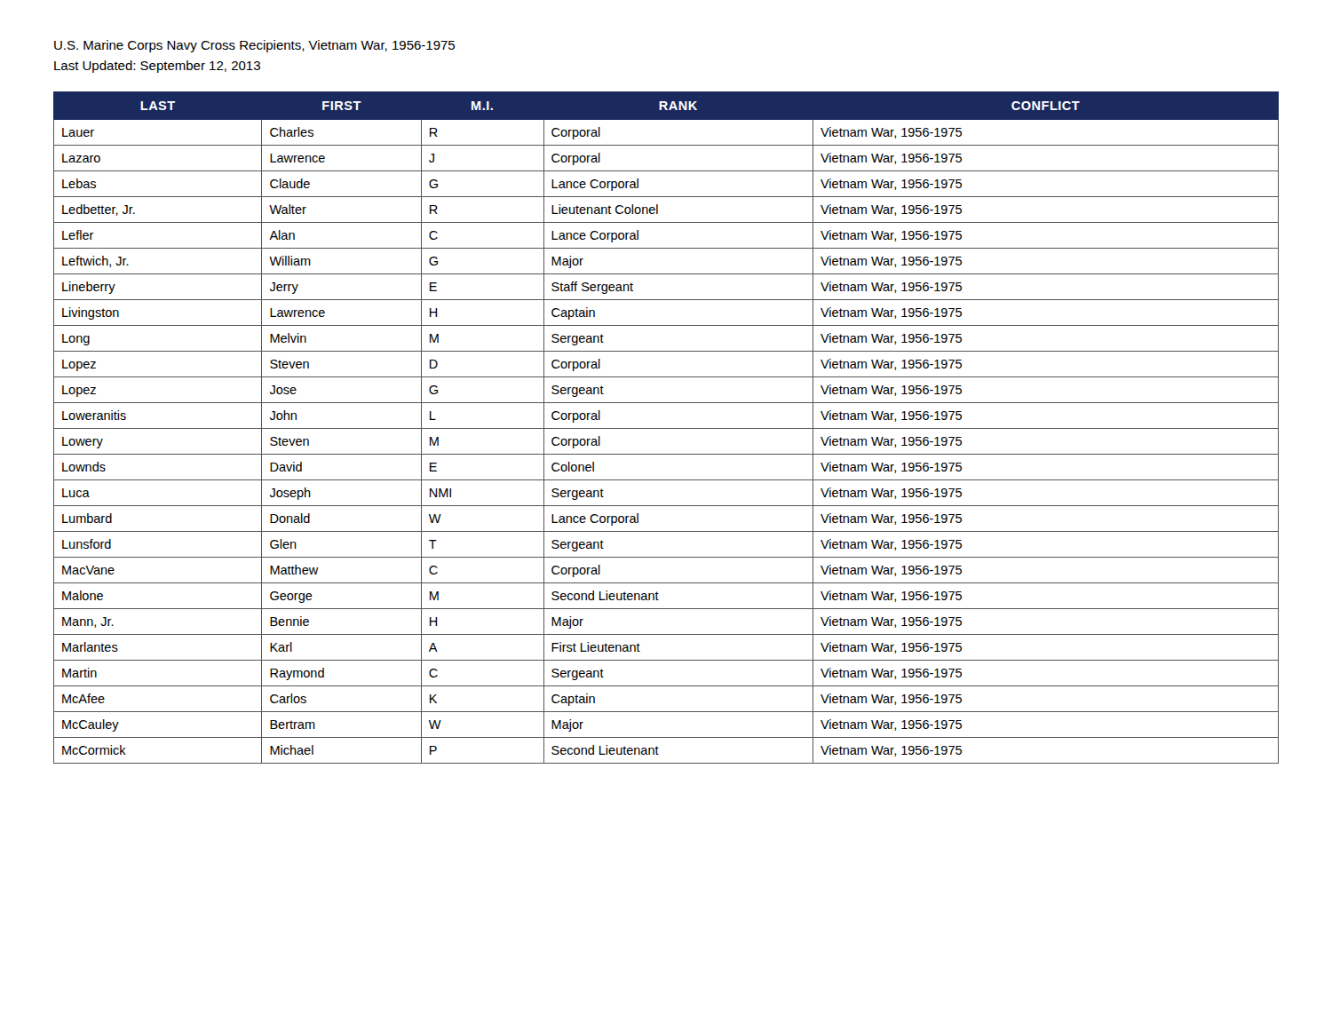U.S. Marine Corps Navy Cross Recipients, Vietnam War, 1956-1975
Last Updated: September 12, 2013
| LAST | FIRST | M.I. | RANK | CONFLICT |
| --- | --- | --- | --- | --- |
| Lauer | Charles | R | Corporal | Vietnam War, 1956-1975 |
| Lazaro | Lawrence | J | Corporal | Vietnam War, 1956-1975 |
| Lebas | Claude | G | Lance Corporal | Vietnam War, 1956-1975 |
| Ledbetter, Jr. | Walter | R | Lieutenant Colonel | Vietnam War, 1956-1975 |
| Lefler | Alan | C | Lance Corporal | Vietnam War, 1956-1975 |
| Leftwich, Jr. | William | G | Major | Vietnam War, 1956-1975 |
| Lineberry | Jerry | E | Staff Sergeant | Vietnam War, 1956-1975 |
| Livingston | Lawrence | H | Captain | Vietnam War, 1956-1975 |
| Long | Melvin | M | Sergeant | Vietnam War, 1956-1975 |
| Lopez | Steven | D | Corporal | Vietnam War, 1956-1975 |
| Lopez | Jose | G | Sergeant | Vietnam War, 1956-1975 |
| Loweranitis | John | L | Corporal | Vietnam War, 1956-1975 |
| Lowery | Steven | M | Corporal | Vietnam War, 1956-1975 |
| Lownds | David | E | Colonel | Vietnam War, 1956-1975 |
| Luca | Joseph | NMI | Sergeant | Vietnam War, 1956-1975 |
| Lumbard | Donald | W | Lance Corporal | Vietnam War, 1956-1975 |
| Lunsford | Glen | T | Sergeant | Vietnam War, 1956-1975 |
| MacVane | Matthew | C | Corporal | Vietnam War, 1956-1975 |
| Malone | George | M | Second Lieutenant | Vietnam War, 1956-1975 |
| Mann, Jr. | Bennie | H | Major | Vietnam War, 1956-1975 |
| Marlantes | Karl | A | First Lieutenant | Vietnam War, 1956-1975 |
| Martin | Raymond | C | Sergeant | Vietnam War, 1956-1975 |
| McAfee | Carlos | K | Captain | Vietnam War, 1956-1975 |
| McCauley | Bertram | W | Major | Vietnam War, 1956-1975 |
| McCormick | Michael | P | Second Lieutenant | Vietnam War, 1956-1975 |